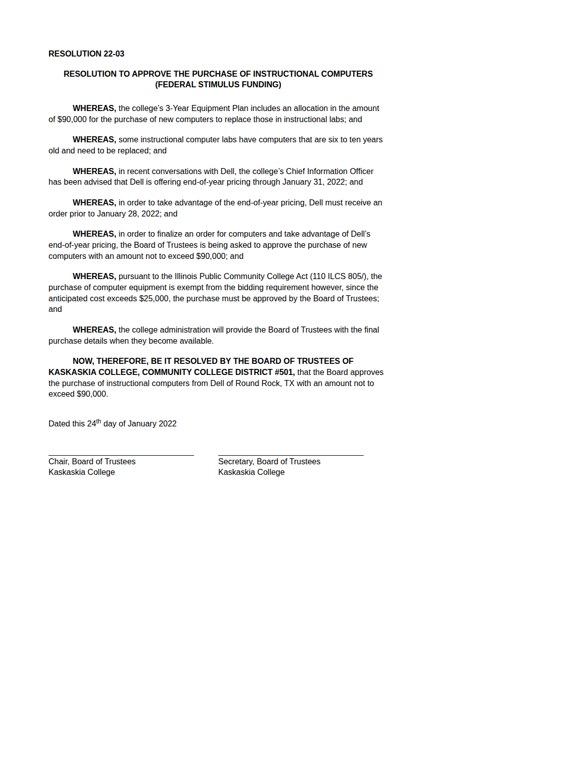RESOLUTION 22-03
RESOLUTION TO APPROVE THE PURCHASE OF INSTRUCTIONAL COMPUTERS
(FEDERAL STIMULUS FUNDING)
WHEREAS, the college’s 3-Year Equipment Plan includes an allocation in the amount of $90,000 for the purchase of new computers to replace those in instructional labs; and
WHEREAS, some instructional computer labs have computers that are six to ten years old and need to be replaced; and
WHEREAS, in recent conversations with Dell, the college’s Chief Information Officer has been advised that Dell is offering end-of-year pricing through January 31, 2022; and
WHEREAS, in order to take advantage of the end-of-year pricing, Dell must receive an order prior to January 28, 2022; and
WHEREAS, in order to finalize an order for computers and take advantage of Dell’s end-of-year pricing, the Board of Trustees is being asked to approve the purchase of new computers with an amount not to exceed $90,000; and
WHEREAS, pursuant to the Illinois Public Community College Act (110 ILCS 805/), the purchase of computer equipment is exempt from the bidding requirement however, since the anticipated cost exceeds $25,000, the purchase must be approved by the Board of Trustees; and
WHEREAS, the college administration will provide the Board of Trustees with the final purchase details when they become available.
NOW, THEREFORE, BE IT RESOLVED BY THE BOARD OF TRUSTEES OF KASKASKIA COLLEGE, COMMUNITY COLLEGE DISTRICT #501, that the Board approves the purchase of instructional computers from Dell of Round Rock, TX with an amount not to exceed $90,000.
Dated this 24th day of January 2022
| Chair, Board of Trustees Kaskaskia College | Secretary, Board of Trustees Kaskaskia College |